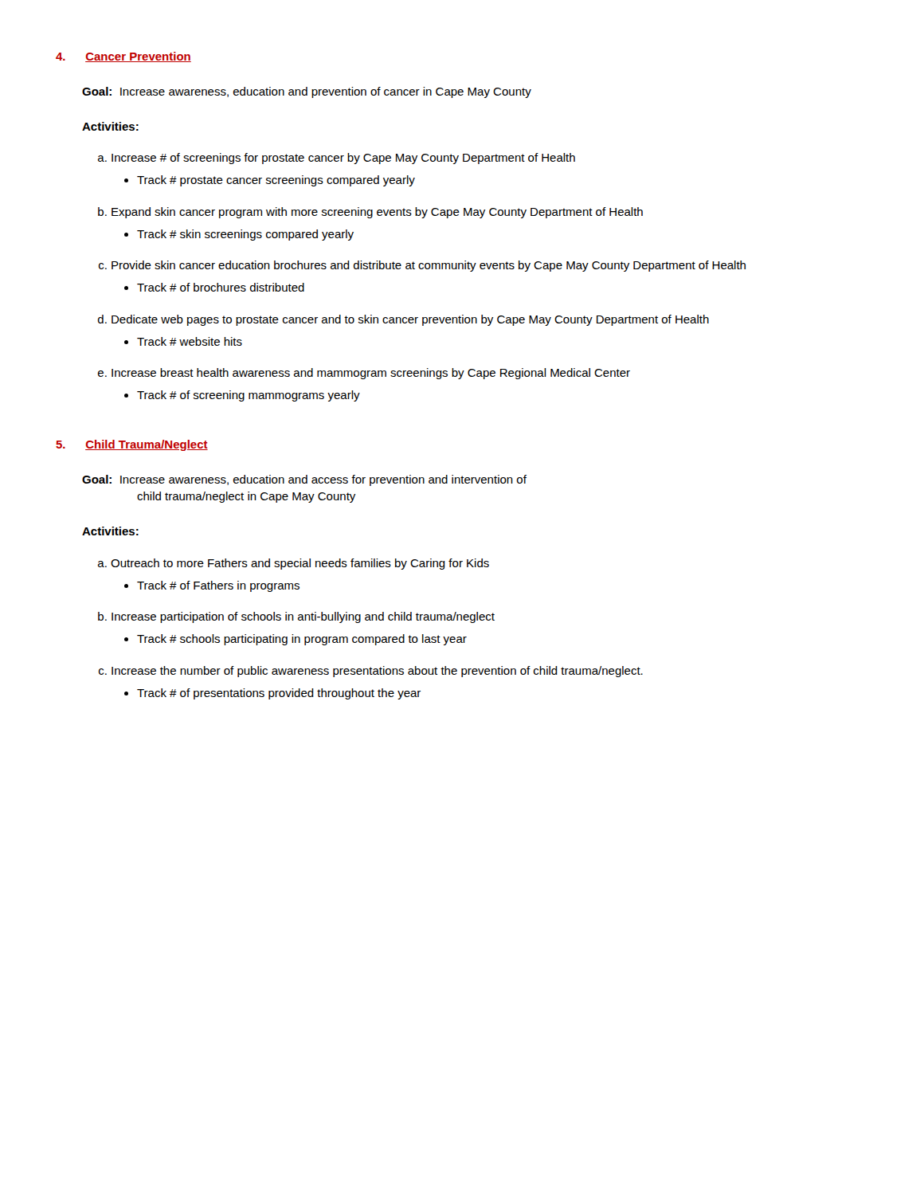Cancer Prevention
Goal: Increase awareness, education and prevention of cancer in Cape May County
Activities:
Increase # of screenings for prostate cancer by Cape May County Department of Health
Track # prostate cancer screenings compared yearly
Expand skin cancer program with more screening events by Cape May County Department of Health
Track # skin screenings compared yearly
Provide skin cancer education brochures and distribute at community events by Cape May County Department of Health
Track # of brochures distributed
Dedicate web pages to prostate cancer and to skin cancer prevention by Cape May County Department of Health
Track # website hits
Increase breast health awareness and mammogram screenings by Cape Regional Medical Center
Track # of screening mammograms yearly
Child Trauma/Neglect
Goal: Increase awareness, education and access for prevention and intervention of child trauma/neglect in Cape May County
Activities:
Outreach to more Fathers and special needs families by Caring for Kids
Track # of Fathers in programs
Increase participation of schools in anti-bullying and child trauma/neglect
Track # schools participating in program compared to last year
Increase the number of public awareness presentations about the prevention of child trauma/neglect.
Track # of presentations provided throughout the year